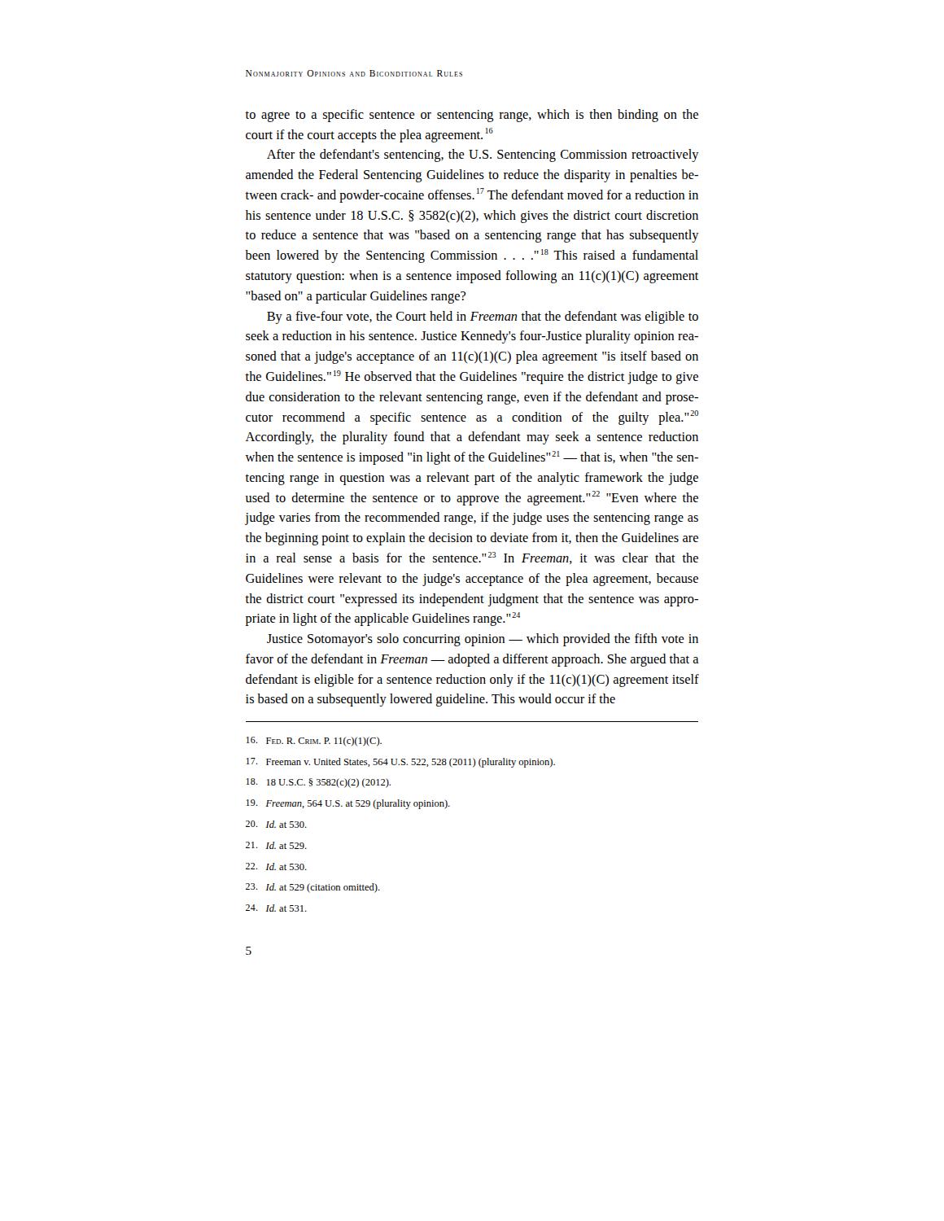Nonmajority Opinions and Biconditional Rules
to agree to a specific sentence or sentencing range, which is then binding on the court if the court accepts the plea agreement.16
After the defendant's sentencing, the U.S. Sentencing Commission retroactively amended the Federal Sentencing Guidelines to reduce the disparity in penalties between crack- and powder-cocaine offenses.17 The defendant moved for a reduction in his sentence under 18 U.S.C. § 3582(c)(2), which gives the district court discretion to reduce a sentence that was "based on a sentencing range that has subsequently been lowered by the Sentencing Commission . . . ."18 This raised a fundamental statutory question: when is a sentence imposed following an 11(c)(1)(C) agreement "based on" a particular Guidelines range?
By a five-four vote, the Court held in Freeman that the defendant was eligible to seek a reduction in his sentence. Justice Kennedy's four-Justice plurality opinion reasoned that a judge's acceptance of an 11(c)(1)(C) plea agreement "is itself based on the Guidelines."19 He observed that the Guidelines "require the district judge to give due consideration to the relevant sentencing range, even if the defendant and prosecutor recommend a specific sentence as a condition of the guilty plea."20 Accordingly, the plurality found that a defendant may seek a sentence reduction when the sentence is imposed "in light of the Guidelines"21 — that is, when "the sentencing range in question was a relevant part of the analytic framework the judge used to determine the sentence or to approve the agreement."22 "Even where the judge varies from the recommended range, if the judge uses the sentencing range as the beginning point to explain the decision to deviate from it, then the Guidelines are in a real sense a basis for the sentence."23 In Freeman, it was clear that the Guidelines were relevant to the judge's acceptance of the plea agreement, because the district court "expressed its independent judgment that the sentence was appropriate in light of the applicable Guidelines range."24
Justice Sotomayor's solo concurring opinion — which provided the fifth vote in favor of the defendant in Freeman — adopted a different approach. She argued that a defendant is eligible for a sentence reduction only if the 11(c)(1)(C) agreement itself is based on a subsequently lowered guideline. This would occur if the
16.
Fed. R. Crim. P. 11(c)(1)(C).
17.
Freeman v. United States, 564 U.S. 522, 528 (2011) (plurality opinion).
18.
18 U.S.C. § 3582(c)(2) (2012).
19.
Freeman, 564 U.S. at 529 (plurality opinion).
20.
Id. at 530.
21.
Id. at 529.
22.
Id. at 530.
23.
Id. at 529 (citation omitted).
24.
Id. at 531.
5